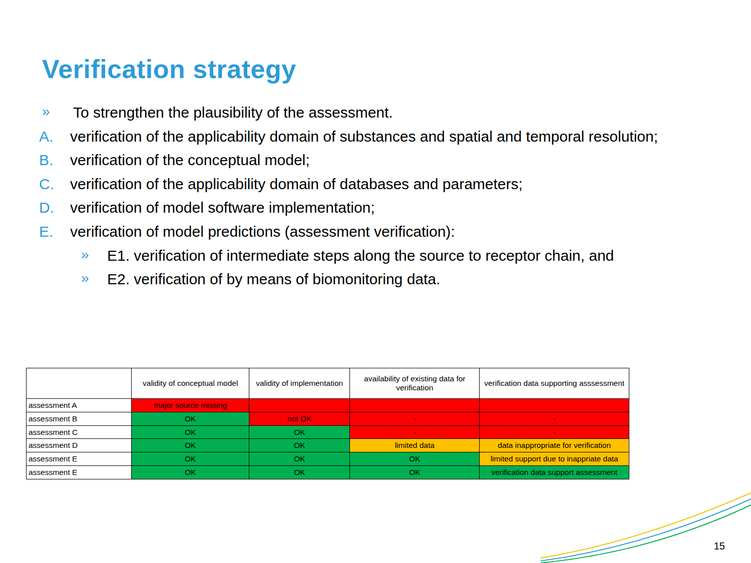Verification strategy
»
To strengthen the plausibility of the assessment.
A.
verification of the applicability domain of substances and spatial and temporal resolution;
B.
verification of the conceptual model;
C.
verification of the applicability domain of databases and parameters;
D.
verification of model software implementation;
E.
verification of model predictions (assessment verification):
»
E1. verification of intermediate steps along the source to receptor chain, and
»
E2. verification of by means of biomonitoring data.
| | validity of conceptual model | validity of implementation | availability of existing data for verification | verification data supporting asssessment |
| --- | --- | --- | --- | --- |
| assessment A | major source missing | | | |
| assessment B | OK | not OK | - | - |
| assessment C | OK | OK | - | - |
| assessment D | OK | OK | limited data | data inappropriate for verification |
| assessment E | OK | OK | OK | limited support due to inappriate data |
| assessment E | OK | OK | OK | verification data support assessment |
15